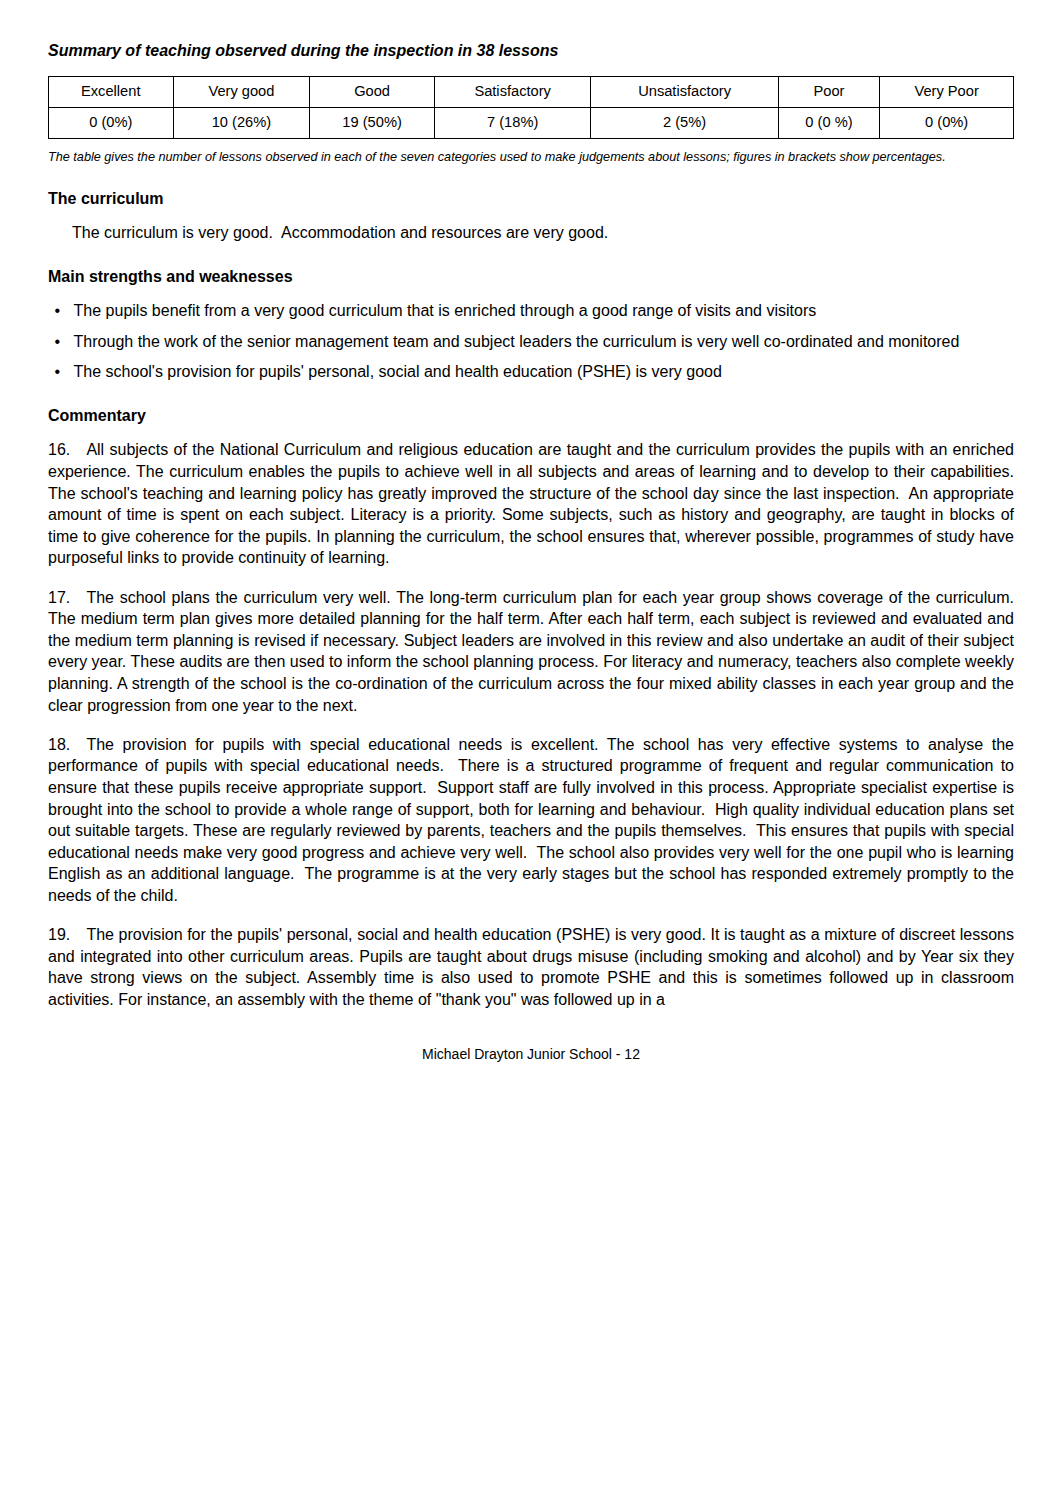Summary of teaching observed during the inspection in 38 lessons
| Excellent | Very good | Good | Satisfactory | Unsatisfactory | Poor | Very Poor |
| --- | --- | --- | --- | --- | --- | --- |
| 0 (0%) | 10 (26%) | 19 (50%) | 7 (18%) | 2 (5%) | 0 (0 %) | 0 (0%) |
The table gives the number of lessons observed in each of the seven categories used to make judgements about lessons; figures in brackets show percentages.
The curriculum
The curriculum is very good. Accommodation and resources are very good.
Main strengths and weaknesses
The pupils benefit from a very good curriculum that is enriched through a good range of visits and visitors
Through the work of the senior management team and subject leaders the curriculum is very well co-ordinated and monitored
The school's provision for pupils' personal, social and health education (PSHE) is very good
Commentary
16. All subjects of the National Curriculum and religious education are taught and the curriculum provides the pupils with an enriched experience. The curriculum enables the pupils to achieve well in all subjects and areas of learning and to develop to their capabilities. The school's teaching and learning policy has greatly improved the structure of the school day since the last inspection. An appropriate amount of time is spent on each subject. Literacy is a priority. Some subjects, such as history and geography, are taught in blocks of time to give coherence for the pupils. In planning the curriculum, the school ensures that, wherever possible, programmes of study have purposeful links to provide continuity of learning.
17. The school plans the curriculum very well. The long-term curriculum plan for each year group shows coverage of the curriculum. The medium term plan gives more detailed planning for the half term. After each half term, each subject is reviewed and evaluated and the medium term planning is revised if necessary. Subject leaders are involved in this review and also undertake an audit of their subject every year. These audits are then used to inform the school planning process. For literacy and numeracy, teachers also complete weekly planning. A strength of the school is the co-ordination of the curriculum across the four mixed ability classes in each year group and the clear progression from one year to the next.
18. The provision for pupils with special educational needs is excellent. The school has very effective systems to analyse the performance of pupils with special educational needs. There is a structured programme of frequent and regular communication to ensure that these pupils receive appropriate support. Support staff are fully involved in this process. Appropriate specialist expertise is brought into the school to provide a whole range of support, both for learning and behaviour. High quality individual education plans set out suitable targets. These are regularly reviewed by parents, teachers and the pupils themselves. This ensures that pupils with special educational needs make very good progress and achieve very well. The school also provides very well for the one pupil who is learning English as an additional language. The programme is at the very early stages but the school has responded extremely promptly to the needs of the child.
19. The provision for the pupils' personal, social and health education (PSHE) is very good. It is taught as a mixture of discreet lessons and integrated into other curriculum areas. Pupils are taught about drugs misuse (including smoking and alcohol) and by Year six they have strong views on the subject. Assembly time is also used to promote PSHE and this is sometimes followed up in classroom activities. For instance, an assembly with the theme of "thank you" was followed up in a
Michael Drayton Junior School - 12